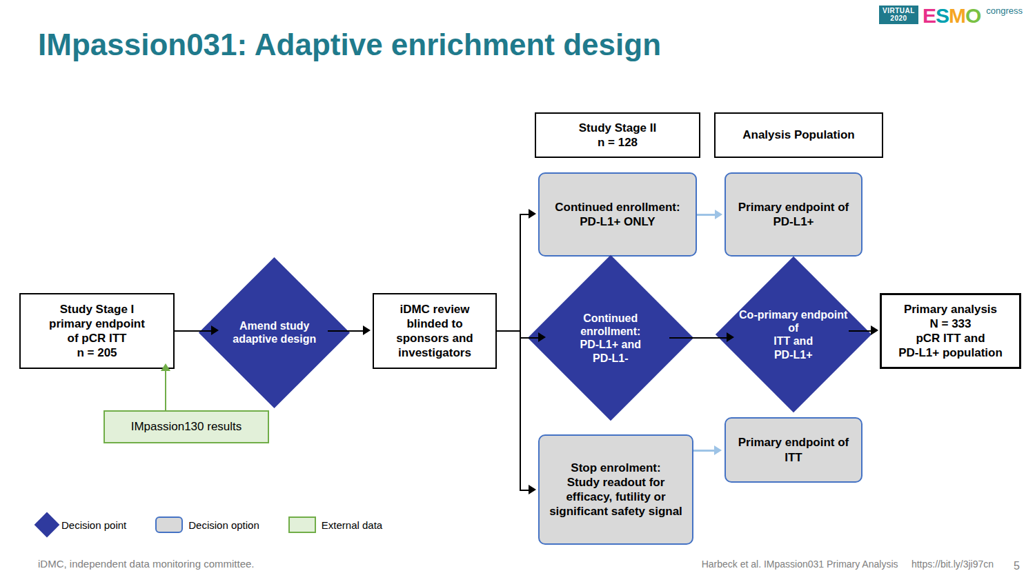VIRTUAL
2020
ESMO
congress
IMpassion031: Adaptive enrichment design
Study Stage II
n = 128
Analysis Population
Continued enrollment:
PD-L1+ ONLY
Primary endpoint of
PD-L1+
Continued enrollment:
PD-L1+ and
PD-L1-
Co-primary endpoint of
ITT and
PD-L1+
Study Stage I
primary endpoint
of pCR ITT
n = 205
Amend study adaptive design
iDMC review blinded to sponsors and investigators
IMpassion130 results
Stop enrolment:
Study readout for efficacy, futility or significant safety signal
Primary endpoint of ITT
Primary analysis
N = 333
pCR ITT and
PD-L1+ population
Decision point
Decision option
External data
iDMC, independent data monitoring committee.
Harbeck et al. IMpassion031 Primary Analysis https://bit.ly/3ji97cn
5